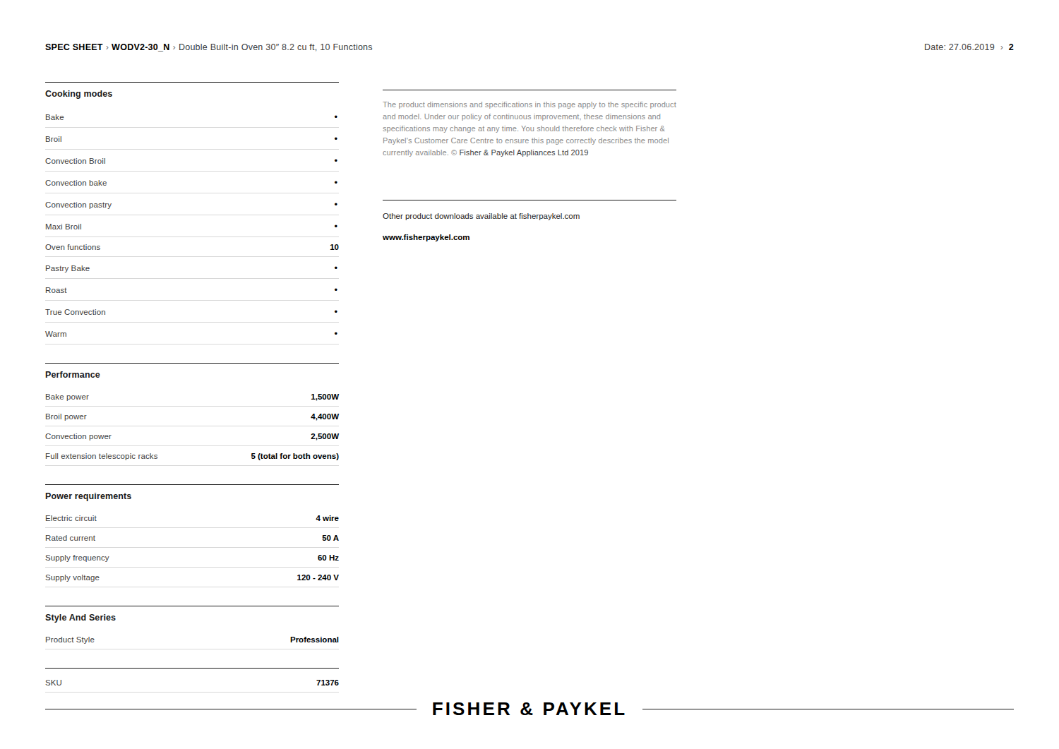SPEC SHEET›WODV2-30_N›Double Built-in Oven 30″ 8.2 cu ft, 10 Functions
Date: 27.06.2019 › 2
Cooking modes
| Bake | • |
| Broil | • |
| Convection Broil | • |
| Convection bake | • |
| Convection pastry | • |
| Maxi Broil | • |
| Oven functions | 10 |
| Pastry Bake | • |
| Roast | • |
| True Convection | • |
| Warm | • |
Performance
| Bake power | 1,500W |
| Broil power | 4,400W |
| Convection power | 2,500W |
| Full extension telescopic racks | 5 (total for both ovens) |
Power requirements
| Electric circuit | 4 wire |
| Rated current | 50 A |
| Supply frequency | 60 Hz |
| Supply voltage | 120 - 240 V |
Style And Series
| Product Style | Professional |
| SKU | 71376 |
The product dimensions and specifications in this page apply to the specific product and model. Under our policy of continuous improvement, these dimensions and specifications may change at any time. You should therefore check with Fisher & Paykel's Customer Care Centre to ensure this page correctly describes the model currently available. © Fisher & Paykel Appliances Ltd 2019
Other product downloads available at fisherpaykel.com
www.fisherpaykel.com
FISHER & PAYKEL